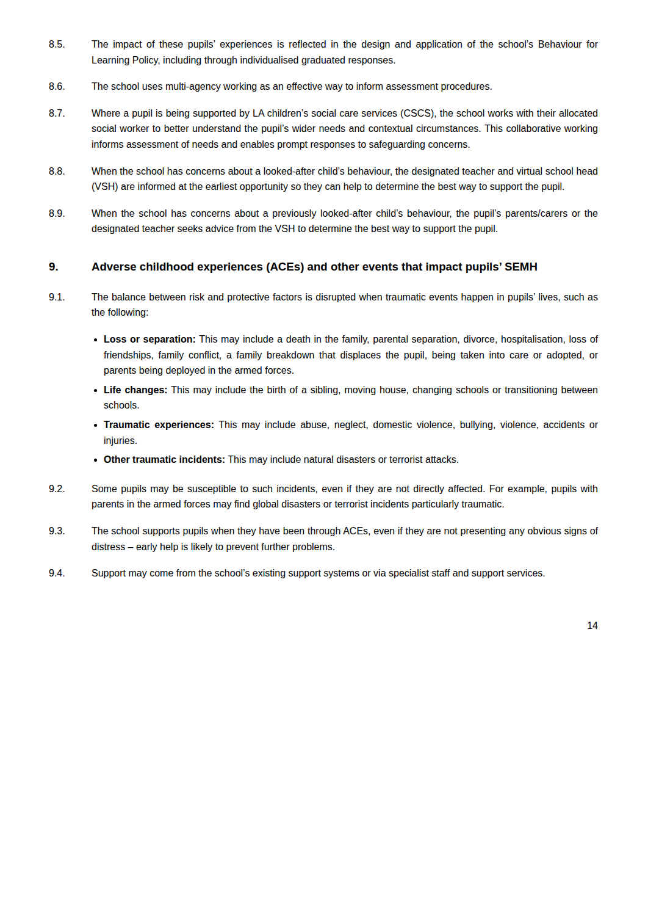8.5.
The impact of these pupils’ experiences is reflected in the design and application of the school’s Behaviour for Learning Policy, including through individualised graduated responses.
8.6.
The school uses multi-agency working as an effective way to inform assessment procedures.
8.7.
Where a pupil is being supported by LA children’s social care services (CSCS), the school works with their allocated social worker to better understand the pupil’s wider needs and contextual circumstances. This collaborative working informs assessment of needs and enables prompt responses to safeguarding concerns.
8.8.
When the school has concerns about a looked-after child’s behaviour, the designated teacher and virtual school head (VSH) are informed at the earliest opportunity so they can help to determine the best way to support the pupil.
8.9.
When the school has concerns about a previously looked-after child’s behaviour, the pupil’s parents/carers or the designated teacher seeks advice from the VSH to determine the best way to support the pupil.
9. Adverse childhood experiences (ACEs) and other events that impact pupils’ SEMH
9.1.
The balance between risk and protective factors is disrupted when traumatic events happen in pupils’ lives, such as the following:
Loss or separation: This may include a death in the family, parental separation, divorce, hospitalisation, loss of friendships, family conflict, a family breakdown that displaces the pupil, being taken into care or adopted, or parents being deployed in the armed forces.
Life changes: This may include the birth of a sibling, moving house, changing schools or transitioning between schools.
Traumatic experiences: This may include abuse, neglect, domestic violence, bullying, violence, accidents or injuries.
Other traumatic incidents: This may include natural disasters or terrorist attacks.
9.2.
Some pupils may be susceptible to such incidents, even if they are not directly affected. For example, pupils with parents in the armed forces may find global disasters or terrorist incidents particularly traumatic.
9.3.
The school supports pupils when they have been through ACEs, even if they are not presenting any obvious signs of distress – early help is likely to prevent further problems.
9.4.
Support may come from the school’s existing support systems or via specialist staff and support services.
14